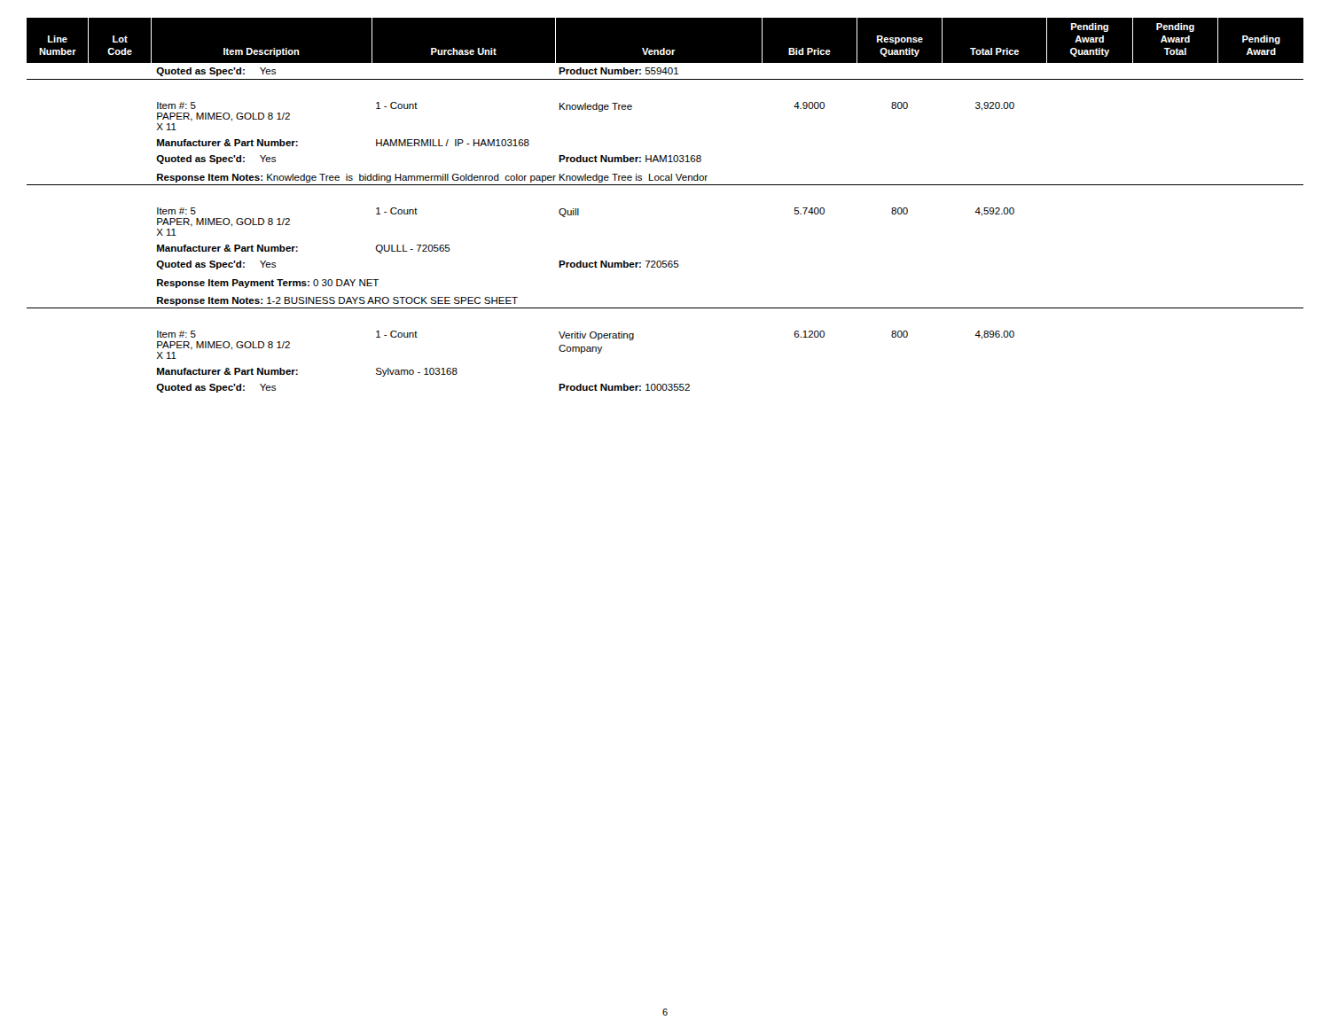| Line Number | Lot Code | Item Description | Purchase Unit | Vendor | Bid Price | Response Quantity | Total Price | Pending Award Quantity | Pending Award Total | Pending Award |
| --- | --- | --- | --- | --- | --- | --- | --- | --- | --- | --- |
| | | Quoted as Spec'd: Yes | | Product Number: 559401 | | | | | | |
| | | Item #: 5 PAPER, MIMEO, GOLD 8 1/2 X 11 | 1 - Count | Knowledge Tree | 4.9000 | 800 | 3,920.00 | | | |
| | | Manufacturer & Part Number: | HAMMERMILL / IP - HAM103168 | | | | | | | |
| | | Quoted as Spec'd: Yes | | Product Number: HAM103168 | | | | | | |
| | | Response Item Notes: Knowledge Tree is bidding Hammermill Goldenrod color paper Knowledge Tree is Local Vendor |
| | | Item #: 5 PAPER, MIMEO, GOLD 8 1/2 X 11 | 1 - Count | Quill | 5.7400 | 800 | 4,592.00 | | | |
| | | Manufacturer & Part Number: | QULLL - 720565 | | | | | | | |
| | | Quoted as Spec'd: Yes | | Product Number: 720565 | | | | | | |
| | | Response Item Payment Terms: 0 30 DAY NET |
| | | Response Item Notes: 1-2 BUSINESS DAYS ARO STOCK SEE SPEC SHEET |
| | | Item #: 5 PAPER, MIMEO, GOLD 8 1/2 X 11 | 1 - Count | Veritiv Operating Company | 6.1200 | 800 | 4,896.00 | | | |
| | | Manufacturer & Part Number: | Sylvamo - 103168 | | | | | | | |
| | | Quoted as Spec'd: Yes | | Product Number: 10003552 | | | | | | |
6